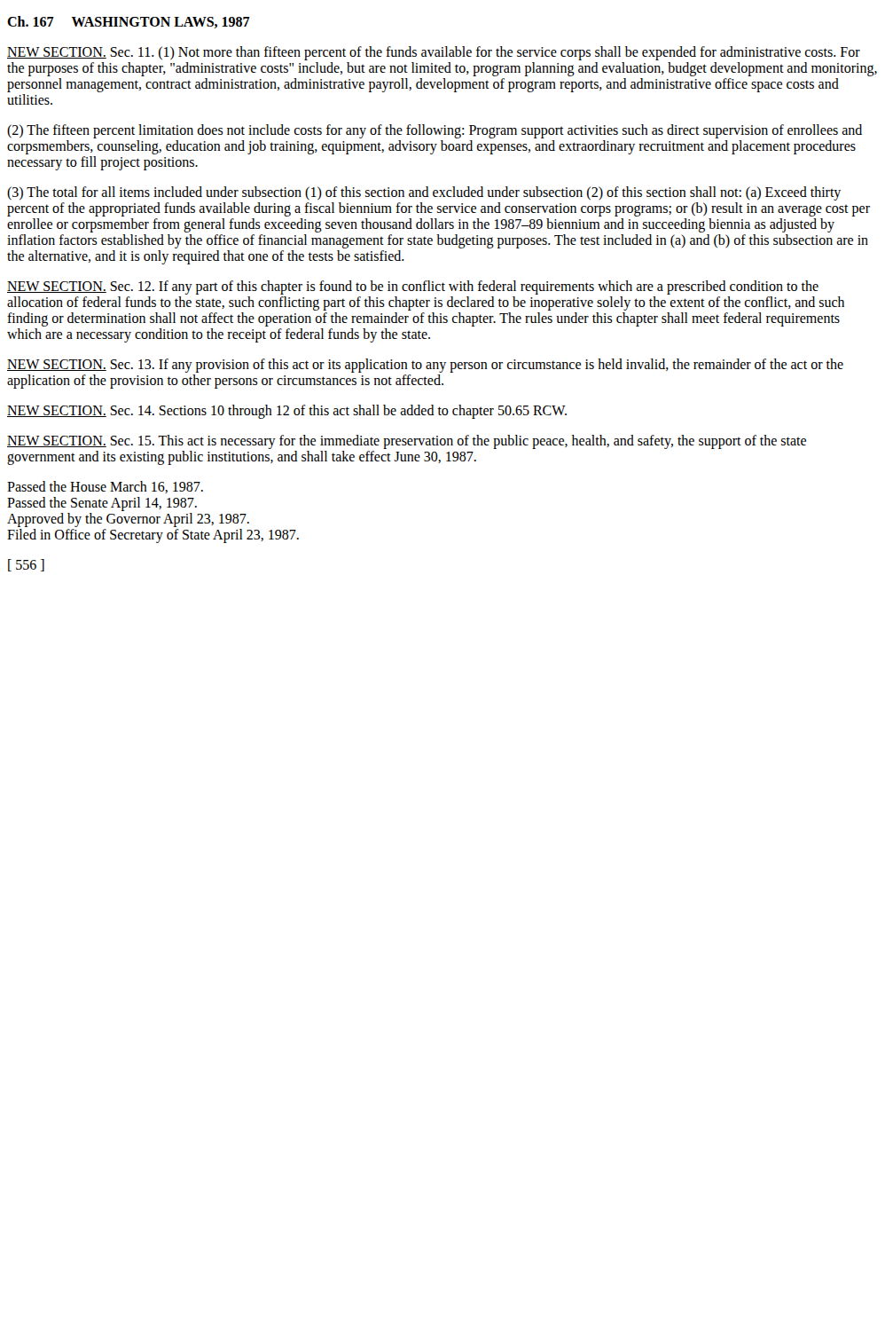Ch. 167 WASHINGTON LAWS, 1987
NEW SECTION. Sec. 11. (1) Not more than fifteen percent of the funds available for the service corps shall be expended for administrative costs. For the purposes of this chapter, "administrative costs" include, but are not limited to, program planning and evaluation, budget development and monitoring, personnel management, contract administration, administrative payroll, development of program reports, and administrative office space costs and utilities.
(2) The fifteen percent limitation does not include costs for any of the following: Program support activities such as direct supervision of enrollees and corpsmembers, counseling, education and job training, equipment, advisory board expenses, and extraordinary recruitment and placement procedures necessary to fill project positions.
(3) The total for all items included under subsection (1) of this section and excluded under subsection (2) of this section shall not: (a) Exceed thirty percent of the appropriated funds available during a fiscal biennium for the service and conservation corps programs; or (b) result in an average cost per enrollee or corpsmember from general funds exceeding seven thousand dollars in the 1987–89 biennium and in succeeding biennia as adjusted by inflation factors established by the office of financial management for state budgeting purposes. The test included in (a) and (b) of this subsection are in the alternative, and it is only required that one of the tests be satisfied.
NEW SECTION. Sec. 12. If any part of this chapter is found to be in conflict with federal requirements which are a prescribed condition to the allocation of federal funds to the state, such conflicting part of this chapter is declared to be inoperative solely to the extent of the conflict, and such finding or determination shall not affect the operation of the remainder of this chapter. The rules under this chapter shall meet federal requirements which are a necessary condition to the receipt of federal funds by the state.
NEW SECTION. Sec. 13. If any provision of this act or its application to any person or circumstance is held invalid, the remainder of the act or the application of the provision to other persons or circumstances is not affected.
NEW SECTION. Sec. 14. Sections 10 through 12 of this act shall be added to chapter 50.65 RCW.
NEW SECTION. Sec. 15. This act is necessary for the immediate preservation of the public peace, health, and safety, the support of the state government and its existing public institutions, and shall take effect June 30, 1987.
Passed the House March 16, 1987.
Passed the Senate April 14, 1987.
Approved by the Governor April 23, 1987.
Filed in Office of Secretary of State April 23, 1987.
[ 556 ]